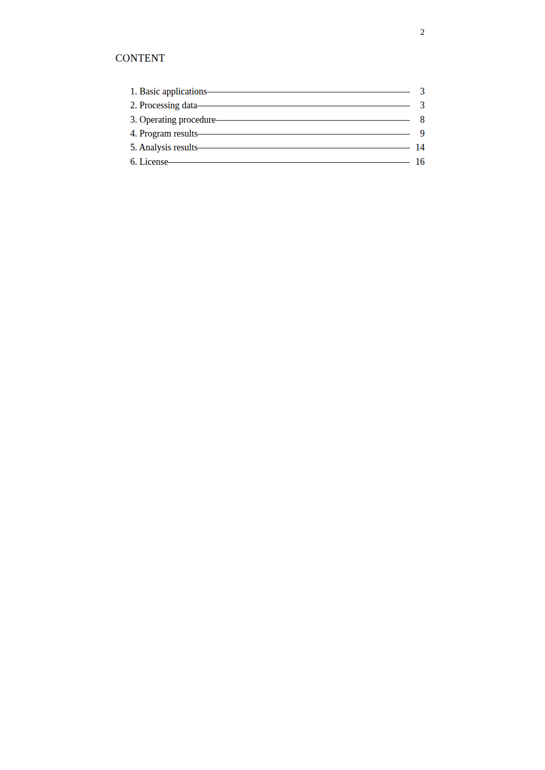2
CONTENT
1. Basic applications 3
2. Processing data 3
3. Operating procedure 8
4. Program results 9
5. Analysis results 14
6. License 16